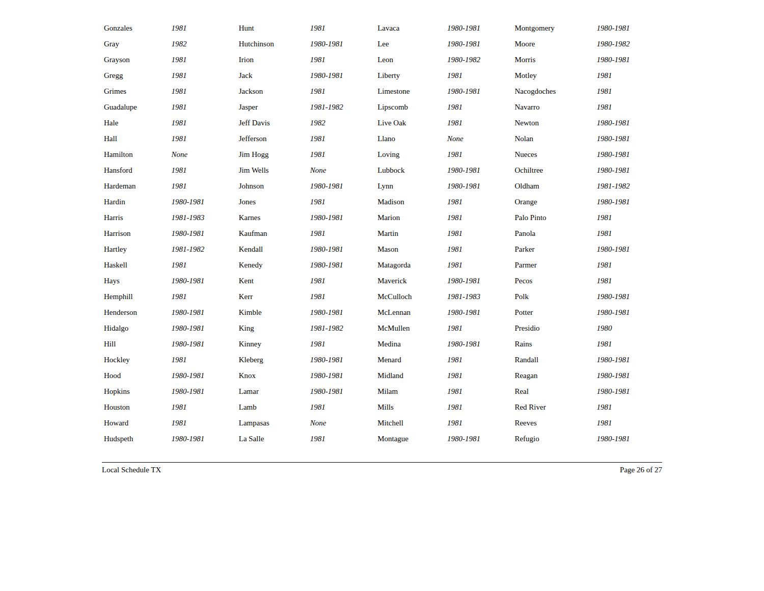| Gonzales | 1981 | Hunt | 1981 | Lavaca | 1980-1981 | Montgomery | 1980-1981 |
| Gray | 1982 | Hutchinson | 1980-1981 | Lee | 1980-1981 | Moore | 1980-1982 |
| Grayson | 1981 | Irion | 1981 | Leon | 1980-1982 | Morris | 1980-1981 |
| Gregg | 1981 | Jack | 1980-1981 | Liberty | 1981 | Motley | 1981 |
| Grimes | 1981 | Jackson | 1981 | Limestone | 1980-1981 | Nacogdoches | 1981 |
| Guadalupe | 1981 | Jasper | 1981-1982 | Lipscomb | 1981 | Navarro | 1981 |
| Hale | 1981 | Jeff Davis | 1982 | Live Oak | 1981 | Newton | 1980-1981 |
| Hall | 1981 | Jefferson | 1981 | Llano | None | Nolan | 1980-1981 |
| Hamilton | None | Jim Hogg | 1981 | Loving | 1981 | Nueces | 1980-1981 |
| Hansford | 1981 | Jim Wells | None | Lubbock | 1980-1981 | Ochiltree | 1980-1981 |
| Hardeman | 1981 | Johnson | 1980-1981 | Lynn | 1980-1981 | Oldham | 1981-1982 |
| Hardin | 1980-1981 | Jones | 1981 | Madison | 1981 | Orange | 1980-1981 |
| Harris | 1981-1983 | Karnes | 1980-1981 | Marion | 1981 | Palo Pinto | 1981 |
| Harrison | 1980-1981 | Kaufman | 1981 | Martin | 1981 | Panola | 1981 |
| Hartley | 1981-1982 | Kendall | 1980-1981 | Mason | 1981 | Parker | 1980-1981 |
| Haskell | 1981 | Kenedy | 1980-1981 | Matagorda | 1981 | Parmer | 1981 |
| Hays | 1980-1981 | Kent | 1981 | Maverick | 1980-1981 | Pecos | 1981 |
| Hemphill | 1981 | Kerr | 1981 | McCulloch | 1981-1983 | Polk | 1980-1981 |
| Henderson | 1980-1981 | Kimble | 1980-1981 | McLennan | 1980-1981 | Potter | 1980-1981 |
| Hidalgo | 1980-1981 | King | 1981-1982 | McMullen | 1981 | Presidio | 1980 |
| Hill | 1980-1981 | Kinney | 1981 | Medina | 1980-1981 | Rains | 1981 |
| Hockley | 1981 | Kleberg | 1980-1981 | Menard | 1981 | Randall | 1980-1981 |
| Hood | 1980-1981 | Knox | 1980-1981 | Midland | 1981 | Reagan | 1980-1981 |
| Hopkins | 1980-1981 | Lamar | 1980-1981 | Milam | 1981 | Real | 1980-1981 |
| Houston | 1981 | Lamb | 1981 | Mills | 1981 | Red River | 1981 |
| Howard | 1981 | Lampasas | None | Mitchell | 1981 | Reeves | 1981 |
| Hudspeth | 1980-1981 | La Salle | 1981 | Montague | 1980-1981 | Refugio | 1980-1981 |
Local Schedule TX Page 26 of 27